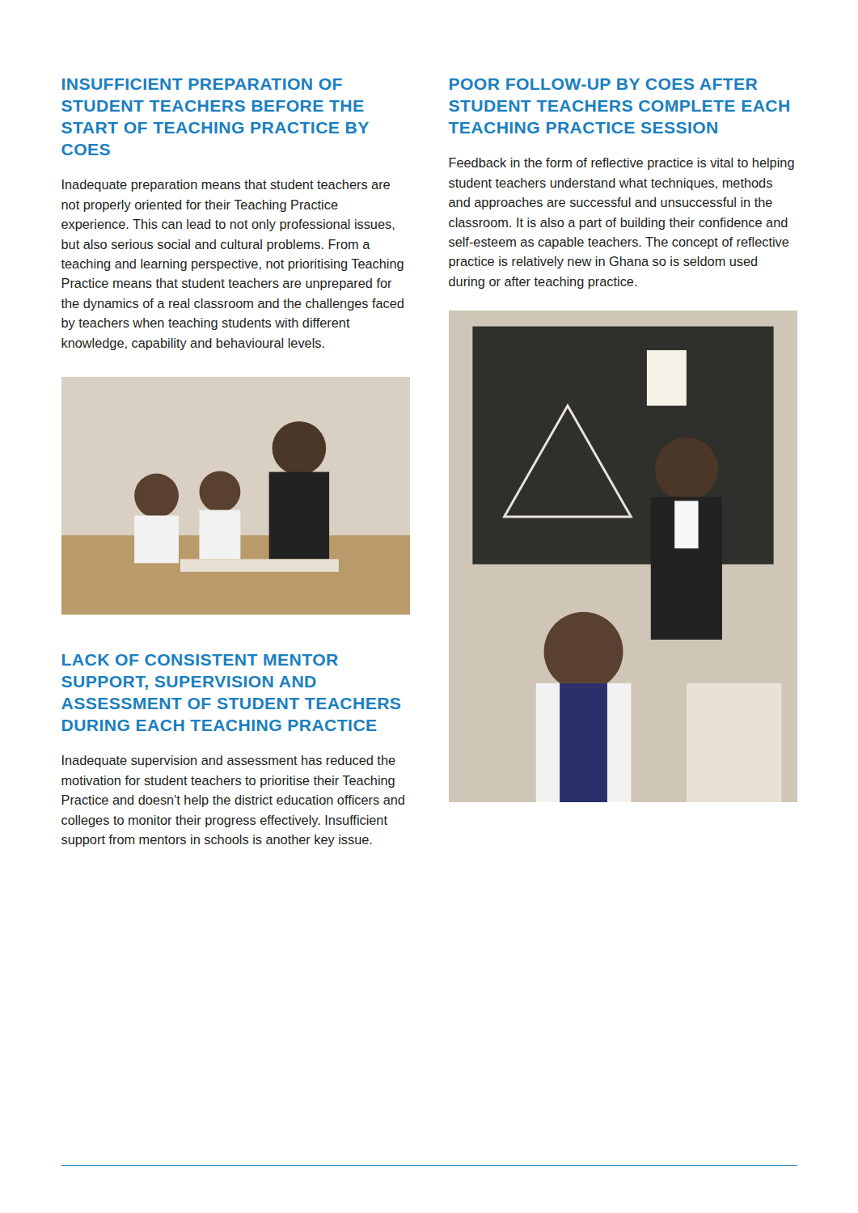Insufficient preparation of student teachers before the start of teaching practice by CoEs
Inadequate preparation means that student teachers are not properly oriented for their Teaching Practice experience. This can lead to not only professional issues, but also serious social and cultural problems. From a teaching and learning perspective, not prioritising Teaching Practice means that student teachers are unprepared for the dynamics of a real classroom and the challenges faced by teachers when teaching students with different knowledge, capability and behavioural levels.
Lack of consistent mentor support, supervision and assessment of student teachers during each teaching practice
Inadequate supervision and assessment has reduced the motivation for student teachers to prioritise their Teaching Practice and doesn't help the district education officers and colleges to monitor their progress effectively. Insufficient support from mentors in schools is another key issue.
Poor follow-up by CoEs after student teachers complete each teaching practice session
Feedback in the form of reflective practice is vital to helping student teachers understand what techniques, methods and approaches are successful and unsuccessful in the classroom. It is also a part of building their confidence and self-esteem as capable teachers. The concept of reflective practice is relatively new in Ghana so is seldom used during or after teaching practice.